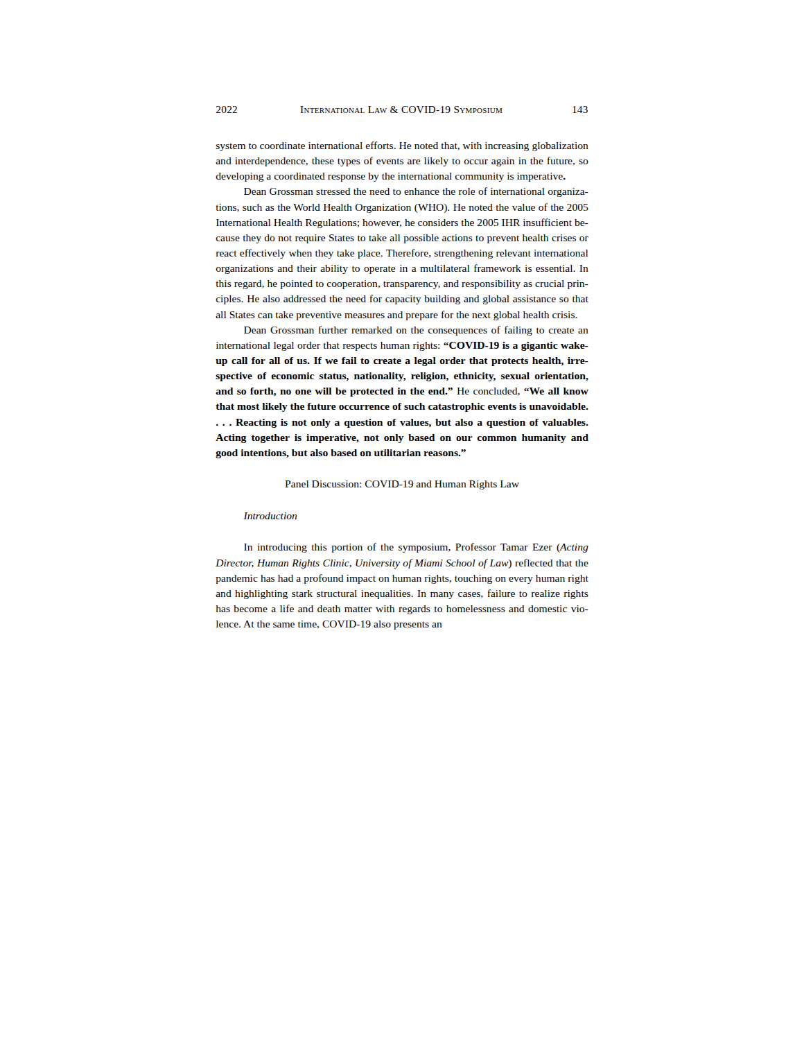2022 International Law & COVID-19 Symposium 143
system to coordinate international efforts. He noted that, with increasing globalization and interdependence, these types of events are likely to occur again in the future, so developing a coordinated response by the international community is imperative.
Dean Grossman stressed the need to enhance the role of international organizations, such as the World Health Organization (WHO). He noted the value of the 2005 International Health Regulations; however, he considers the 2005 IHR insufficient because they do not require States to take all possible actions to prevent health crises or react effectively when they take place. Therefore, strengthening relevant international organizations and their ability to operate in a multilateral framework is essential. In this regard, he pointed to cooperation, transparency, and responsibility as crucial principles. He also addressed the need for capacity building and global assistance so that all States can take preventive measures and prepare for the next global health crisis.
Dean Grossman further remarked on the consequences of failing to create an international legal order that respects human rights: “COVID-19 is a gigantic wake-up call for all of us. If we fail to create a legal order that protects health, irrespective of economic status, nationality, religion, ethnicity, sexual orientation, and so forth, no one will be protected in the end.” He concluded, “We all know that most likely the future occurrence of such catastrophic events is unavoidable. . . . Reacting is not only a question of values, but also a question of valuables. Acting together is imperative, not only based on our common humanity and good intentions, but also based on utilitarian reasons.”
Panel Discussion: COVID-19 and Human Rights Law
Introduction
In introducing this portion of the symposium, Professor Tamar Ezer (Acting Director, Human Rights Clinic, University of Miami School of Law) reflected that the pandemic has had a profound impact on human rights, touching on every human right and highlighting stark structural inequalities. In many cases, failure to realize rights has become a life and death matter with regards to homelessness and domestic violence. At the same time, COVID-19 also presents an